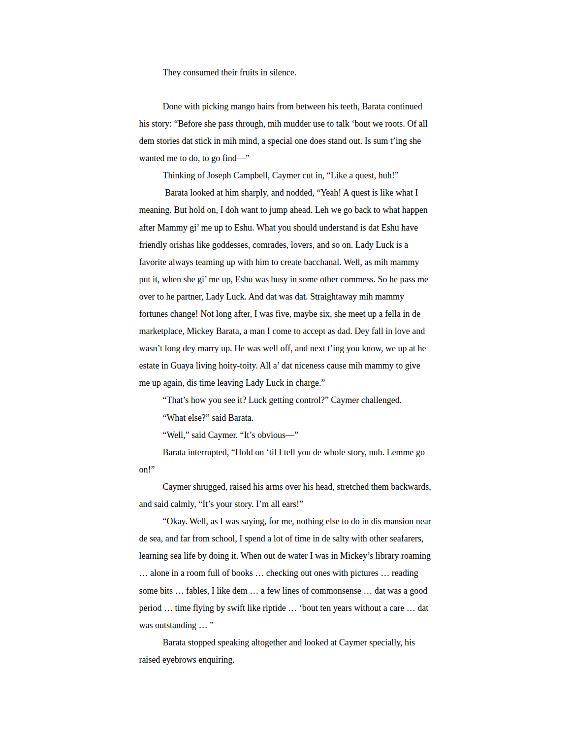They consumed their fruits in silence.
Done with picking mango hairs from between his teeth, Barata continued his story: “Before she pass through, mih mudder use to talk ‘bout we roots. Of all dem stories dat stick in mih mind, a special one does stand out. Is sum t’ing she wanted me to do, to go find—”
Thinking of Joseph Campbell, Caymer cut in, “Like a quest, huh!”
Barata looked at him sharply, and nodded, “Yeah! A quest is like what I meaning. But hold on, I doh want to jump ahead. Leh we go back to what happen after Mammy gi’ me up to Eshu. What you should understand is dat Eshu have friendly orishas like goddesses, comrades, lovers, and so on. Lady Luck is a favorite always teaming up with him to create bacchanal. Well, as mih mammy put it, when she gi’ me up, Eshu was busy in some other commess. So he pass me over to he partner, Lady Luck. And dat was dat. Straightaway mih mammy fortunes change! Not long after, I was five, maybe six, she meet up a fella in de marketplace, Mickey Barata, a man I come to accept as dad. Dey fall in love and wasn’t long dey marry up. He was well off, and next t’ing you know, we up at he estate in Guaya living hoity-toity. All a’ dat niceness cause mih mammy to give me up again, dis time leaving Lady Luck in charge.”
“That’s how you see it? Luck getting control?” Caymer challenged.
“What else?” said Barata.
“Well,” said Caymer. “It’s obvious—”
Barata interrupted, “Hold on ‘til I tell you de whole story, nuh. Lemme go on!”
Caymer shrugged, raised his arms over his head, stretched them backwards, and said calmly, “It’s your story. I’m all ears!”
“Okay. Well, as I was saying, for me, nothing else to do in dis mansion near de sea, and far from school, I spend a lot of time in de salty with other seafarers, learning sea life by doing it. When out de water I was in Mickey’s library roaming … alone in a room full of books … checking out ones with pictures … reading some bits … fables, I like dem … a few lines of commonsense … dat was a good period … time flying by swift like riptide … ‘bout ten years without a care … dat was outstanding … ”
Barata stopped speaking altogether and looked at Caymer specially, his raised eyebrows enquiring.